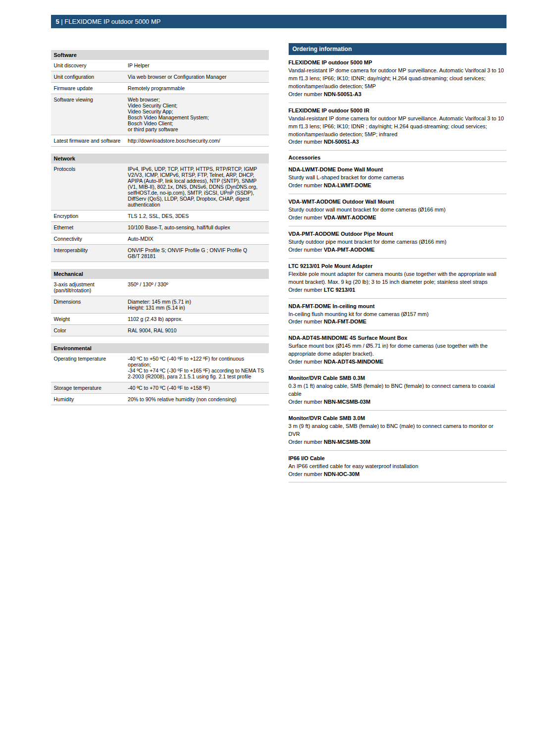5 | FLEXIDOME IP outdoor 5000 MP
Software
| Unit discovery | IP Helper |
| Unit configuration | Via web browser or Configuration Manager |
| Firmware update | Remotely programmable |
| Software viewing | Web browser; Video Security Client; Video Security App; Bosch Video Management System; Bosch Video Client; or third party software |
| Latest firmware and software | http://downloadstore.boschsecurity.com/ |
Network
| Protocols | IPv4, IPv6, UDP, TCP, HTTP, HTTPS, RTP/RTCP, IGMP V2/V3, ICMP, ICMPv6, RTSP, FTP, Telnet, ARP, DHCP, APIPA (Auto-IP, link local address), NTP (SNTP), SNMP (V1, MIB-II), 802.1x, DNS, DNSv6, DDNS (DynDNS.org, selfHOST.de, no-ip.com), SMTP, iSCSI, UPnP (SSDP), DiffServ (QoS), LLDP, SOAP, Dropbox, CHAP, digest authentication |
| Encryption | TLS 1.2, SSL, DES, 3DES |
| Ethernet | 10/100 Base-T, auto-sensing, half/full duplex |
| Connectivity | Auto-MDIX |
| Interoperability | ONVIF Profile S; ONVIF Profile G ; ONVIF Profile Q GB/T 28181 |
Mechanical
| 3-axis adjustment (pan/tilt/rotation) | 350º / 130º / 330º |
| Dimensions | Diameter: 145 mm (5.71 in) Height: 131 mm (5.14 in) |
| Weight | 1102 g (2.43 lb) approx. |
| Color | RAL 9004, RAL 9010 |
Environmental
| Operating temperature | -40 ºC to +50 ºC (-40 ºF to +122 ºF) for continuous operation; -34 ºC to +74 ºC (-30 ºF to +165 ºF) according to NEMA TS 2-2003 (R2008), para 2.1.5.1 using fig. 2.1 test profile |
| Storage temperature | -40 ºC to +70 ºC (-40 ºF to +158 ºF) |
| Humidity | 20% to 90% relative humidity (non condensing) |
Ordering information
FLEXIDOME IP outdoor 5000 MP
Vandal-resistant IP dome camera for outdoor MP surveillance. Automatic Varifocal 3 to 10 mm f1.3 lens; IP66; IK10; IDNR; day/night; H.264 quad-streaming; cloud services; motion/tamper/audio detection; 5MP
Order number NDN-50051-A3
FLEXIDOME IP outdoor 5000 IR
Vandal-resistant IP dome camera for outdoor MP surveillance. Automatic Varifocal 3 to 10 mm f1.3 lens; IP66; IK10; IDNR ; day/night; H.264 quad-streaming; cloud services; motion/tamper/audio detection; 5MP; infrared
Order number NDI-50051-A3
Accessories
NDA-LWMT-DOME Dome Wall Mount
Sturdy wall L-shaped bracket for dome cameras
Order number NDA-LWMT-DOME
VDA-WMT-AODOME Outdoor Wall Mount
Sturdy outdoor wall mount bracket for dome cameras (Ø166 mm)
Order number VDA-WMT-AODOME
VDA-PMT-AODOME Outdoor Pipe Mount
Sturdy outdoor pipe mount bracket for dome cameras (Ø166 mm)
Order number VDA-PMT-AODOME
LTC 9213/01 Pole Mount Adapter
Flexible pole mount adapter for camera mounts (use together with the appropriate wall mount bracket). Max. 9 kg (20 lb); 3 to 15 inch diameter pole; stainless steel straps
Order number LTC 9213/01
NDA-FMT-DOME In-ceiling mount
In-ceiling flush mounting kit for dome cameras (Ø157 mm)
Order number NDA-FMT-DOME
NDA-ADT4S-MINDOME 4S Surface Mount Box
Surface mount box (Ø145 mm / Ø5.71 in) for dome cameras (use together with the appropriate dome adapter bracket).
Order number NDA-ADT4S-MINDOME
Monitor/DVR Cable SMB 0.3M
0.3 m (1 ft) analog cable, SMB (female) to BNC (female) to connect camera to coaxial cable
Order number NBN-MCSMB-03M
Monitor/DVR Cable SMB 3.0M
3 m (9 ft) analog cable, SMB (female) to BNC (male) to connect camera to monitor or DVR
Order number NBN-MCSMB-30M
IP66 I/O Cable
An IP66 certified cable for easy waterproof installation
Order number NDN-IOC-30M